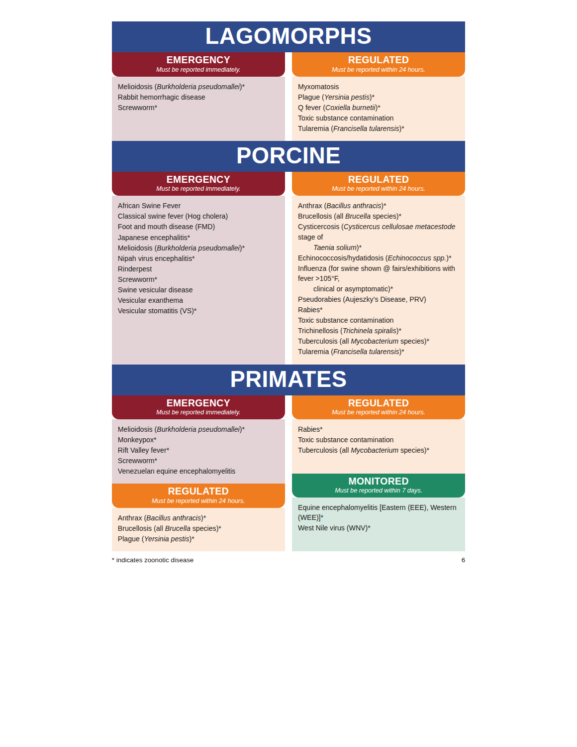LAGOMORPHS
EMERGENCY
Must be reported immediately.
Melioidosis (Burkholderia pseudomallei)*
Rabbit hemorrhagic disease
Screwworm*
REGULATED
Must be reported within 24 hours.
Myxomatosis
Plague (Yersinia pestis)*
Q fever (Coxiella burnetii)*
Toxic substance contamination
Tularemia (Francisella tularensis)*
PORCINE
EMERGENCY
Must be reported immediately.
African Swine Fever
Classical swine fever (Hog cholera)
Foot and mouth disease (FMD)
Japanese encephalitis*
Melioidosis (Burkholderia pseudomallei)*
Nipah virus encephalitis*
Rinderpest
Screwworm*
Swine vesicular disease
Vesicular exanthema
Vesicular stomatitis (VS)*
REGULATED
Must be reported within 24 hours.
Anthrax (Bacillus anthracis)*
Brucellosis (all Brucella species)*
Cysticercosis (Cysticercus cellulosae metacestode stage of
Taenia solium)*
Echinococcosis/hydatidosis (Echinococcus spp.)*
Influenza (for swine shown @ fairs/exhibitions with fever >105°F,
clinical or asymptomatic)*
Pseudorabies (Aujeszky’s Disease, PRV)
Rabies*
Toxic substance contamination
Trichinellosis (Trichinela spiralis)*
Tuberculosis (all Mycobacterium species)*
Tularemia (Francisella tularensis)*
PRIMATES
EMERGENCY
Must be reported immediately.
Melioidosis (Burkholderia pseudomallei)*
Monkeypox*
Rift Valley fever*
Screwworm*
Venezuelan equine encephalomyelitis
REGULATED
Must be reported within 24 hours.
Anthrax (Bacillus anthracis)*
Brucellosis (all Brucella species)*
Plague (Yersinia pestis)*
REGULATED
Must be reported within 24 hours.
Rabies*
Toxic substance contamination
Tuberculosis (all Mycobacterium species)*
MONITORED
Must be reported within 7 days.
Equine encephalomyelitis [Eastern (EEE), Western (WEE)]*
West Nile virus (WNV)*
* indicates zoonotic disease
6